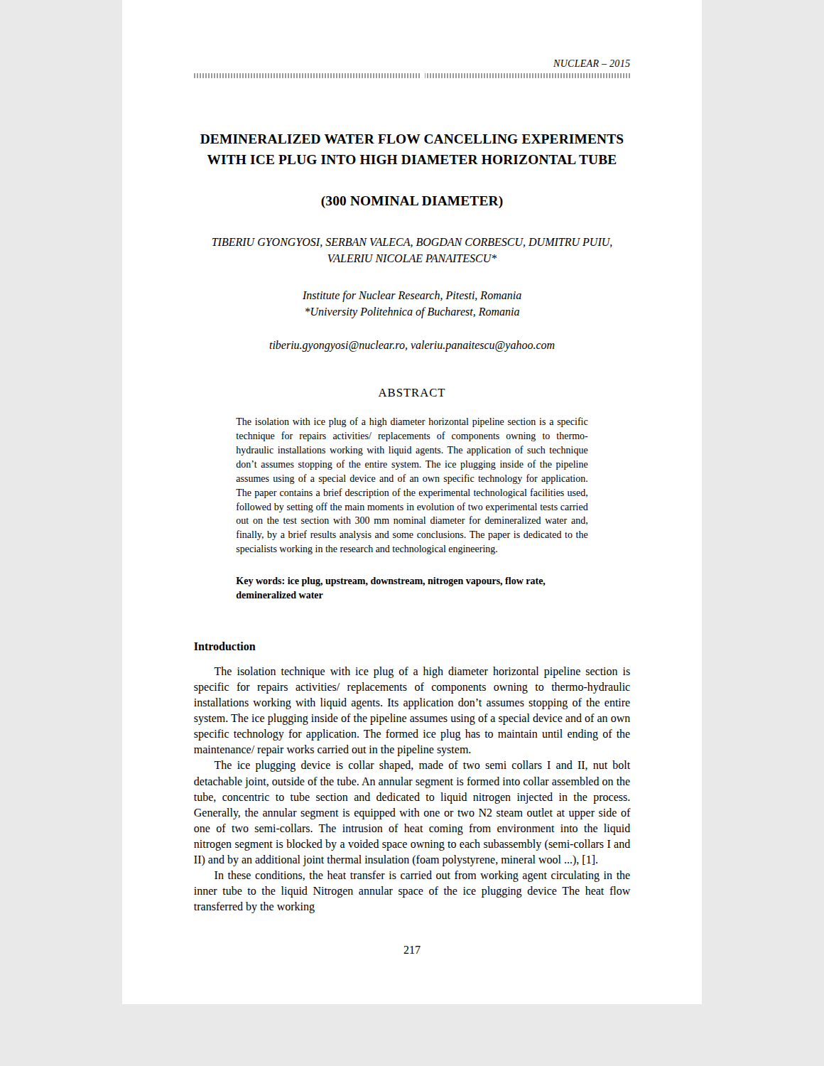NUCLEAR – 2015
DEMINERALIZED WATER FLOW CANCELLING EXPERIMENTS
WITH ICE PLUG INTO HIGH DIAMETER HORIZONTAL TUBE (300 NOMINAL DIAMETER)
TIBERIU GYONGYOSI, SERBAN VALECA, BOGDAN CORBESCU, DUMITRU PUIU,
VALERIU NICOLAE PANAITESCU*
Institute for Nuclear Research, Pitesti, Romania
*University Politehnica of Bucharest, Romania
tiberiu.gyongyosi@nuclear.ro, valeriu.panaitescu@yahoo.com
ABSTRACT
The isolation with ice plug of a high diameter horizontal pipeline section is a specific technique for repairs activities/ replacements of components owning to thermo-hydraulic installations working with liquid agents. The application of such technique don’t assumes stopping of the entire system. The ice plugging inside of the pipeline assumes using of a special device and of an own specific technology for application. The paper contains a brief description of the experimental technological facilities used, followed by setting off the main moments in evolution of two experimental tests carried out on the test section with 300 mm nominal diameter for demineralized water and, finally, by a brief results analysis and some conclusions. The paper is dedicated to the specialists working in the research and technological engineering.
Key words: ice plug, upstream, downstream, nitrogen vapours, flow rate, demineralized water
Introduction
The isolation technique with ice plug of a high diameter horizontal pipeline section is specific for repairs activities/ replacements of components owning to thermo-hydraulic installations working with liquid agents. Its application don’t assumes stopping of the entire system. The ice plugging inside of the pipeline assumes using of a special device and of an own specific technology for application. The formed ice plug has to maintain until ending of the maintenance/ repair works carried out in the pipeline system.
The ice plugging device is collar shaped, made of two semi collars I and II, nut bolt detachable joint, outside of the tube. An annular segment is formed into collar assembled on the tube, concentric to tube section and dedicated to liquid nitrogen injected in the process. Generally, the annular segment is equipped with one or two N2 steam outlet at upper side of one of two semi-collars. The intrusion of heat coming from environment into the liquid nitrogen segment is blocked by a voided space owning to each subassembly (semi-collars I and II) and by an additional joint thermal insulation (foam polystyrene, mineral wool ...), [1].
In these conditions, the heat transfer is carried out from working agent circulating in the inner tube to the liquid Nitrogen annular space of the ice plugging device The heat flow transferred by the working
217